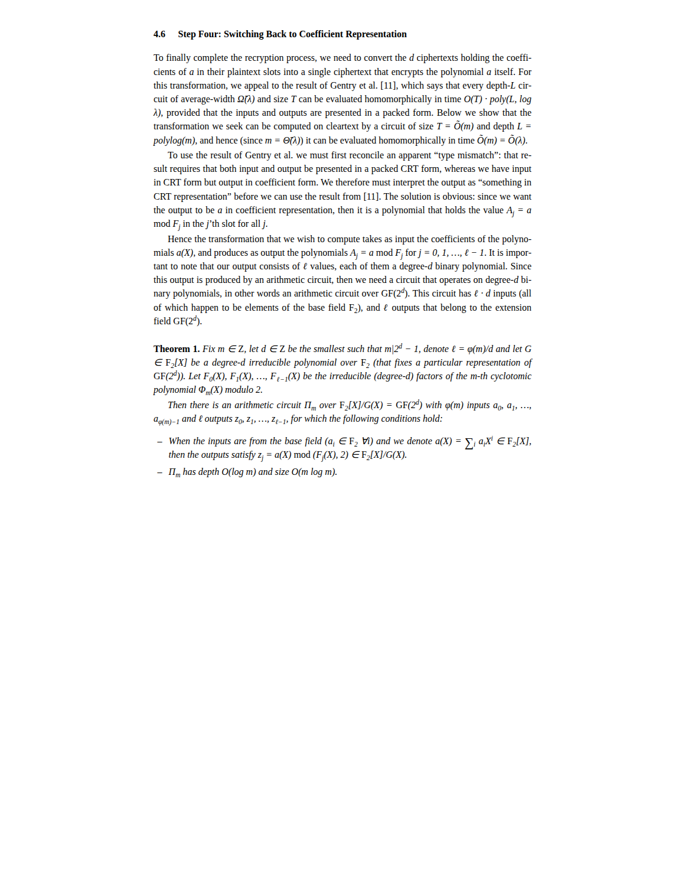4.6 Step Four: Switching Back to Coefficient Representation
To finally complete the recryption process, we need to convert the d ciphertexts holding the coefficients of a in their plaintext slots into a single ciphertext that encrypts the polynomial a itself. For this transformation, we appeal to the result of Gentry et al. [11], which says that every depth-L circuit of average-width Ω̃(λ) and size T can be evaluated homomorphically in time O(T) · poly(L, log λ), provided that the inputs and outputs are presented in a packed form. Below we show that the transformation we seek can be computed on cleartext by a circuit of size T = Õ(m) and depth L = polylog(m), and hence (since m = Θ̃(λ)) it can be evaluated homomorphically in time Õ(m) = Õ(λ).
To use the result of Gentry et al. we must first reconcile an apparent “type mismatch”: that result requires that both input and output be presented in a packed CRT form, whereas we have input in CRT form but output in coefficient form. We therefore must interpret the output as “something in CRT representation” before we can use the result from [11]. The solution is obvious: since we want the output to be a in coefficient representation, then it is a polynomial that holds the value Aj = a mod Fj in the j’th slot for all j.
Hence the transformation that we wish to compute takes as input the coefficients of the polynomials a(X), and produces as output the polynomials Aj = a mod Fj for j = 0, 1, …, ℓ − 1. It is important to note that our output consists of ℓ values, each of them a degree-d binary polynomial. Since this output is produced by an arithmetic circuit, then we need a circuit that operates on degree-d binary polynomials, in other words an arithmetic circuit over GF(2d). This circuit has ℓ · d inputs (all of which happen to be elements of the base field F2), and ℓ outputs that belong to the extension field GF(2d).
Theorem 1. Fix m ∈ Z, let d ∈ Z be the smallest such that m|2d − 1, denote ℓ = φ(m)/d and let G ∈ F2[X] be a degree-d irreducible polynomial over F2 (that fixes a particular representation of GF(2d)). Let F0(X), F1(X), …, Fℓ−1(X) be the irreducible (degree-d) factors of the m-th cyclotomic polynomial Φm(X) modulo 2.
Then there is an arithmetic circuit Πm over F2[X]/G(X) = GF(2d) with φ(m) inputs a0, a1, …, aφ(m)−1 and ℓ outputs z0, z1, …, zℓ−1, for which the following conditions hold:
When the inputs are from the base field (ai ∈ F2 ∀i) and we denote a(X) = ∑i aiXi ∈ F2[X], then the outputs satisfy zj = a(X) mod (Fj(X), 2) ∈ F2[X]/G(X).
Πm has depth O(log m) and size O(m log m).